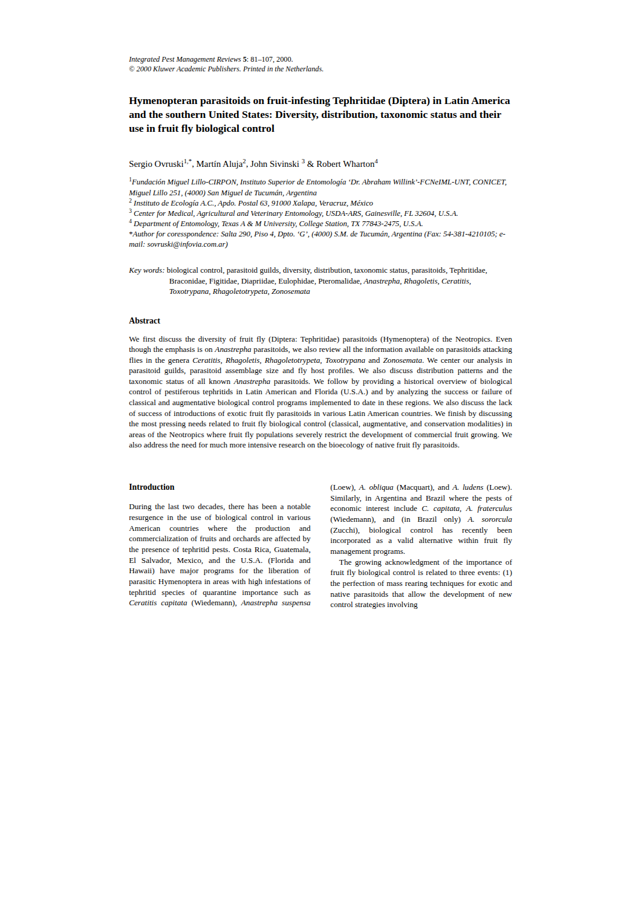Integrated Pest Management Reviews 5: 81–107, 2000.
© 2000 Kluwer Academic Publishers. Printed in the Netherlands.
Hymenopteran parasitoids on fruit-infesting Tephritidae (Diptera) in Latin America and the southern United States: Diversity, distribution, taxonomic status and their use in fruit fly biological control
Sergio Ovruski1,*, Martín Aluja2, John Sivinski 3 & Robert Wharton4
1Fundación Miguel Lillo-CIRPON, Instituto Superior de Entomología ‘Dr. Abraham Willink’-FCNeIML-UNT, CONICET, Miguel Lillo 251, (4000) San Miguel de Tucumán, Argentina
2 Instituto de Ecología A.C., Apdo. Postal 63, 91000 Xalapa, Veracruz, México
3 Center for Medical, Agricultural and Veterinary Entomology, USDA-ARS, Gainesville, FL 32604, U.S.A.
4 Department of Entomology, Texas A & M University, College Station, TX 77843-2475, U.S.A.
*Author for coresspondence: Salta 290, Piso 4, Dpto. ‘G’, (4000) S.M. de Tucumán, Argentina (Fax: 54-381-4210105; e-mail: sovruski@infovia.com.ar)
Key words: biological control, parasitoid guilds, diversity, distribution, taxonomic status, parasitoids, Tephritidae, Braconidae, Figitidae, Diapriidae, Eulophidae, Pteromalidae, Anastrepha, Rhagoletis, Ceratitis, Toxotrypana, Rhagoletotrypeta, Zonosemata
Abstract
We first discuss the diversity of fruit fly (Diptera: Tephritidae) parasitoids (Hymenoptera) of the Neotropics. Even though the emphasis is on Anastrepha parasitoids, we also review all the information available on parasitoids attacking flies in the genera Ceratitis, Rhagoletis, Rhagoletotrypeta, Toxotrypana and Zonosemata. We center our analysis in parasitoid guilds, parasitoid assemblage size and fly host profiles. We also discuss distribution patterns and the taxonomic status of all known Anastrepha parasitoids. We follow by providing a historical overview of biological control of pestiferous tephritids in Latin American and Florida (U.S.A.) and by analyzing the success or failure of classical and augmentative biological control programs implemented to date in these regions. We also discuss the lack of success of introductions of exotic fruit fly parasitoids in various Latin American countries. We finish by discussing the most pressing needs related to fruit fly biological control (classical, augmentative, and conservation modalities) in areas of the Neotropics where fruit fly populations severely restrict the development of commercial fruit growing. We also address the need for much more intensive research on the bioecology of native fruit fly parasitoids.
Introduction
During the last two decades, there has been a notable resurgence in the use of biological control in various American countries where the production and commercialization of fruits and orchards are affected by the presence of tephritid pests. Costa Rica, Guatemala, El Salvador, Mexico, and the U.S.A. (Florida and Hawaii) have major programs for the liberation of parasitic Hymenoptera in areas with high infestations of tephritid species of quarantine importance such as Ceratitis capitata (Wiedemann), Anastrepha suspensa (Loew), A. obliqua (Macquart), and A. ludens (Loew). Similarly, in Argentina and Brazil where the pests of economic interest include C. capitata, A. fraterculus (Wiedemann), and (in Brazil only) A. sororcula (Zucchi), biological control has recently been incorporated as a valid alternative within fruit fly management programs.
The growing acknowledgment of the importance of fruit fly biological control is related to three events: (1) the perfection of mass rearing techniques for exotic and native parasitoids that allow the development of new control strategies involving